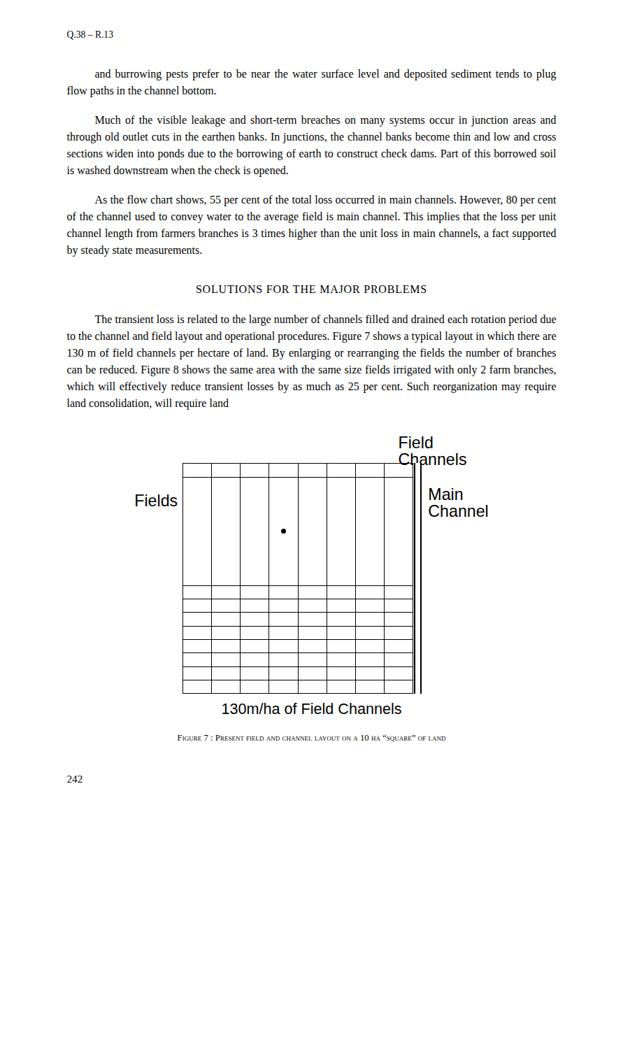Q.38 – R.13
and burrowing pests prefer to be near the water surface level and deposited sediment tends to plug flow paths in the channel bottom.
Much of the visible leakage and short-term breaches on many systems occur in junction areas and through old outlet cuts in the earthen banks. In junctions, the channel banks become thin and low and cross sections widen into ponds due to the borrowing of earth to construct check dams. Part of this borrowed soil is washed downstream when the check is opened.
As the flow chart shows, 55 per cent of the total loss occurred in main channels. However, 80 per cent of the channel used to convey water to the average field is main channel. This implies that the loss per unit channel length from farmers branches is 3 times higher than the unit loss in main channels, a fact supported by steady state measurements.
SOLUTIONS FOR THE MAJOR PROBLEMS
The transient loss is related to the large number of channels filled and drained each rotation period due to the channel and field layout and operational procedures. Figure 7 shows a typical layout in which there are 130 m of field channels per hectare of land. By enlarging or rearranging the fields the number of branches can be reduced. Figure 8 shows the same area with the same size fields irrigated with only 2 farm branches, which will effectively reduce transient losses by as much as 25 per cent. Such reorganization may require land consolidation, will require land
Field
Channels
Fields
Main
Channel
130m/ha of Field Channels
Figure 7 : Present field and channel layout on a 10 ha “square” of land
242